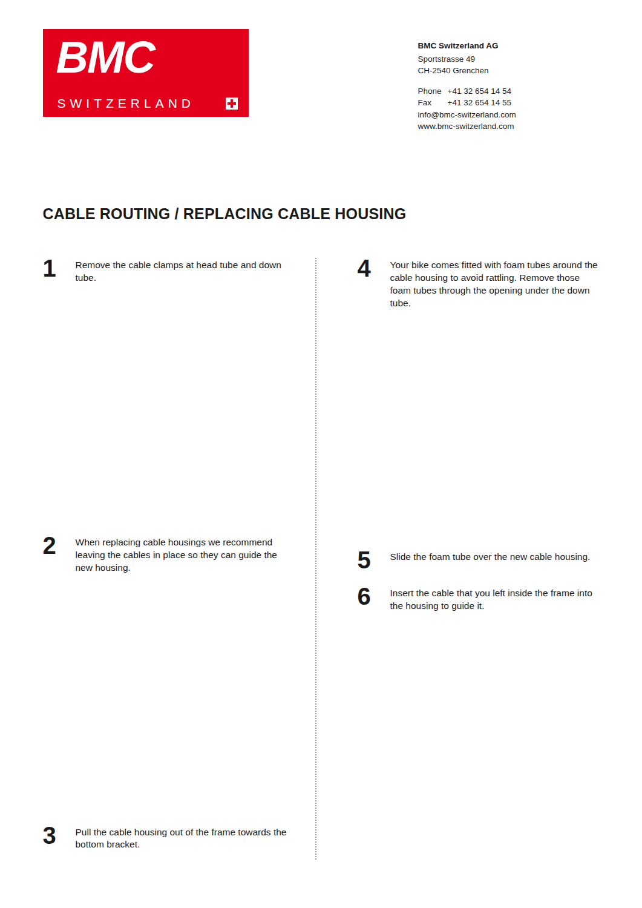BMC
SWITZERLAND
BMC Switzerland AG
Sportstrasse 49
CH-2540 Grenchen
| Phone | +41 32 654 14 54 |
| Fax | +41 32 654 14 55 |
info@bmc-switzerland.com
www.bmc-switzerland.com
Cable Routing / Replacing Cable Housing
1
Remove the cable clamps at head tube and down tube.
2
When replacing cable housings we recommend leaving the cables in place so they can guide the new housing.
3
Pull the cable housing out of the frame towards the bottom bracket.
4
Your bike comes fitted with foam tubes around the cable housing to avoid rattling. Remove those foam tubes through the opening under the down tube.
5
Slide the foam tube over the new cable housing.
6
Insert the cable that you left inside the frame into the housing to guide it.